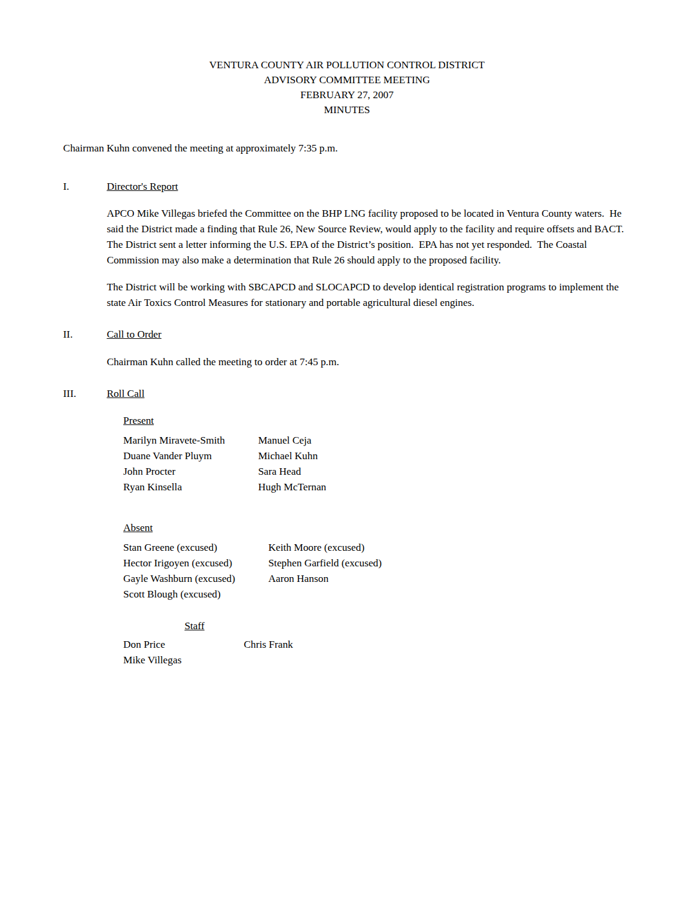VENTURA COUNTY AIR POLLUTION CONTROL DISTRICT
ADVISORY COMMITTEE MEETING
FEBRUARY 27, 2007
MINUTES
Chairman Kuhn convened the meeting at approximately 7:35 p.m.
I.
Director's Report
APCO Mike Villegas briefed the Committee on the BHP LNG facility proposed to be located in Ventura County waters. He said the District made a finding that Rule 26, New Source Review, would apply to the facility and require offsets and BACT. The District sent a letter informing the U.S. EPA of the District’s position. EPA has not yet responded. The Coastal Commission may also make a determination that Rule 26 should apply to the proposed facility.
The District will be working with SBCAPCD and SLOCAPCD to develop identical registration programs to implement the state Air Toxics Control Measures for stationary and portable agricultural diesel engines.
II.
Call to Order
Chairman Kuhn called the meeting to order at 7:45 p.m.
III.
Roll Call
Present
| Marilyn Miravete-Smith | Manuel Ceja |
| Duane Vander Pluym | Michael Kuhn |
| John Procter | Sara Head |
| Ryan Kinsella | Hugh McTernan |
Absent
| Stan Greene (excused) | Keith Moore (excused) |
| Hector Irigoyen (excused) | Stephen Garfield (excused) |
| Gayle Washburn (excused) | Aaron Hanson |
| Scott Blough (excused) | |
Staff
| Don Price | Chris Frank |
| Mike Villegas | |